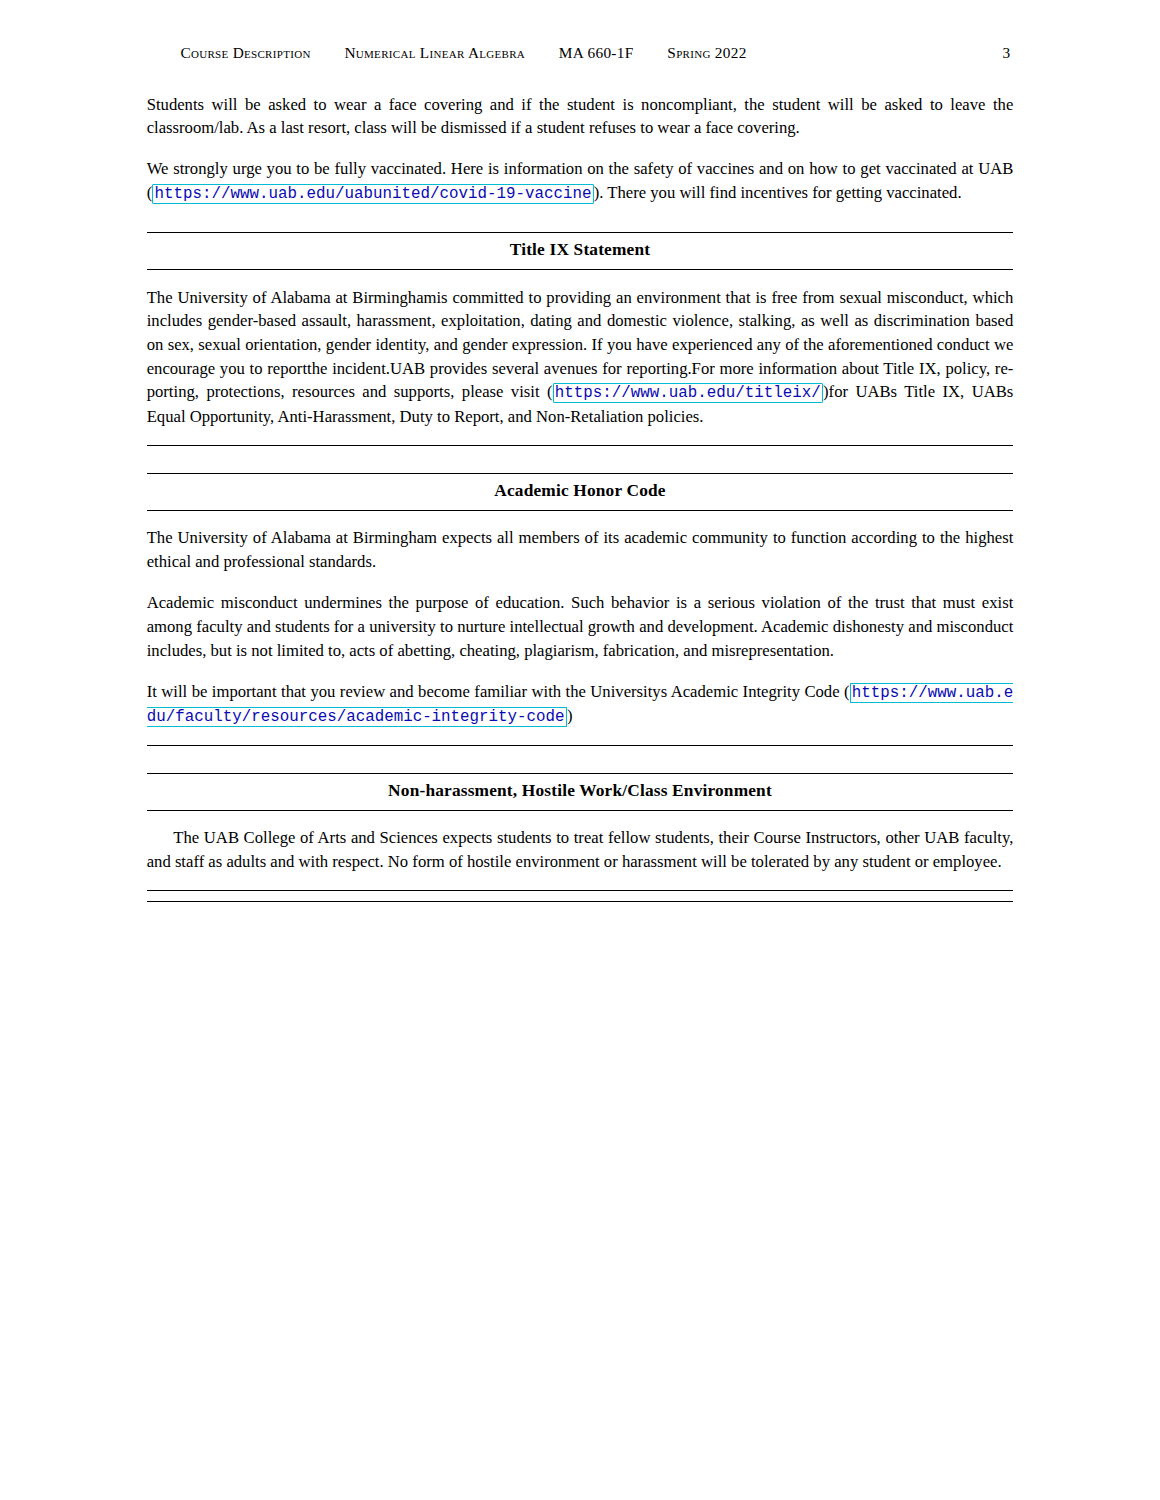Course Description Numerical Linear Algebra MA 660-1F Spring 2022 3
Students will be asked to wear a face covering and if the student is noncompliant, the student will be asked to leave the classroom/lab. As a last resort, class will be dismissed if a student refuses to wear a face covering.
We strongly urge you to be fully vaccinated. Here is information on the safety of vaccines and on how to get vaccinated at UAB (https://www.uab.edu/uabunited/covid-19-vaccine). There you will find incentives for getting vaccinated.
Title IX Statement
The University of Alabama at Birminghamis committed to providing an environment that is free from sexual misconduct, which includes gender-based assault, harassment, exploitation, dating and domestic violence, stalking, as well as discrimination based on sex, sexual orientation, gender identity, and gender expression. If you have experienced any of the aforementioned conduct we encourage you to reportthe incident.UAB provides several avenues for reporting.For more information about Title IX, policy, reporting, protections, resources and supports, please visit (https://www.uab.edu/titleix/)for UABs Title IX, UABs Equal Opportunity, Anti-Harassment, Duty to Report, and Non-Retaliation policies.
Academic Honor Code
The University of Alabama at Birmingham expects all members of its academic community to function according to the highest ethical and professional standards.
Academic misconduct undermines the purpose of education. Such behavior is a serious violation of the trust that must exist among faculty and students for a university to nurture intellectual growth and development. Academic dishonesty and misconduct includes, but is not limited to, acts of abetting, cheating, plagiarism, fabrication, and misrepresentation.
It will be important that you review and become familiar with the Universitys Academic Integrity Code (https://www.uab.edu/faculty/resources/academic-integrity-code)
Non-harassment, Hostile Work/Class Environment
The UAB College of Arts and Sciences expects students to treat fellow students, their Course Instructors, other UAB faculty, and staff as adults and with respect. No form of hostile environment or harassment will be tolerated by any student or employee.